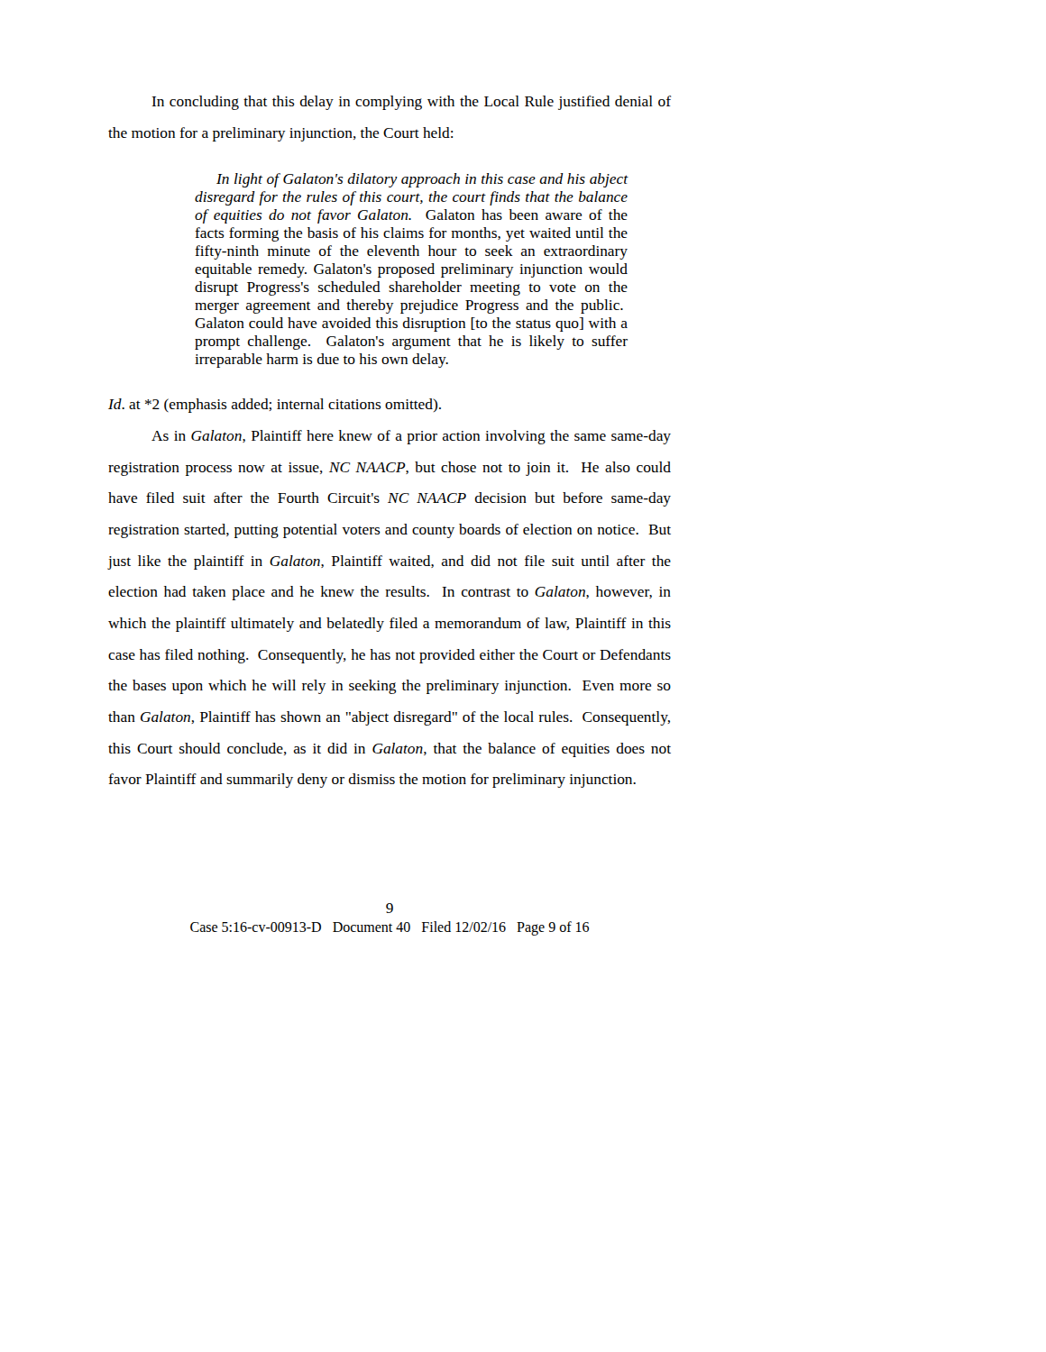In concluding that this delay in complying with the Local Rule justified denial of the motion for a preliminary injunction, the Court held:
In light of Galaton's dilatory approach in this case and his abject disregard for the rules of this court, the court finds that the balance of equities do not favor Galaton. Galaton has been aware of the facts forming the basis of his claims for months, yet waited until the fifty-ninth minute of the eleventh hour to seek an extraordinary equitable remedy. Galaton's proposed preliminary injunction would disrupt Progress's scheduled shareholder meeting to vote on the merger agreement and thereby prejudice Progress and the public. Galaton could have avoided this disruption [to the status quo] with a prompt challenge. Galaton's argument that he is likely to suffer irreparable harm is due to his own delay.
Id. at *2 (emphasis added; internal citations omitted).
As in Galaton, Plaintiff here knew of a prior action involving the same same-day registration process now at issue, NC NAACP, but chose not to join it. He also could have filed suit after the Fourth Circuit's NC NAACP decision but before same-day registration started, putting potential voters and county boards of election on notice. But just like the plaintiff in Galaton, Plaintiff waited, and did not file suit until after the election had taken place and he knew the results. In contrast to Galaton, however, in which the plaintiff ultimately and belatedly filed a memorandum of law, Plaintiff in this case has filed nothing. Consequently, he has not provided either the Court or Defendants the bases upon which he will rely in seeking the preliminary injunction. Even more so than Galaton, Plaintiff has shown an "abject disregard" of the local rules. Consequently, this Court should conclude, as it did in Galaton, that the balance of equities does not favor Plaintiff and summarily deny or dismiss the motion for preliminary injunction.
9
Case 5:16-cv-00913-D Document 40 Filed 12/02/16 Page 9 of 16